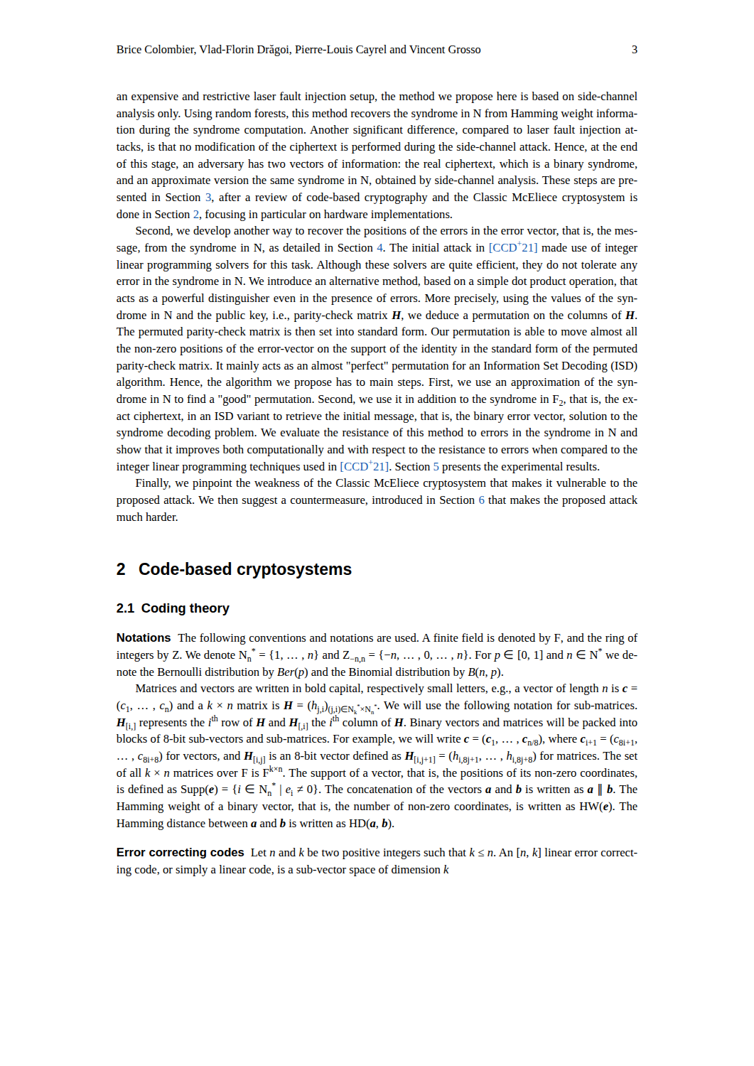Brice Colombier, Vlad-Florin Drăgoi, Pierre-Louis Cayrel and Vincent Grosso 3
an expensive and restrictive laser fault injection setup, the method we propose here is based on side-channel analysis only. Using random forests, this method recovers the syndrome in N from Hamming weight information during the syndrome computation. Another significant difference, compared to laser fault injection attacks, is that no modification of the ciphertext is performed during the side-channel attack. Hence, at the end of this stage, an adversary has two vectors of information: the real ciphertext, which is a binary syndrome, and an approximate version the same syndrome in N, obtained by side-channel analysis. These steps are presented in Section 3, after a review of code-based cryptography and the Classic McEliece cryptosystem is done in Section 2, focusing in particular on hardware implementations.
Second, we develop another way to recover the positions of the errors in the error vector, that is, the message, from the syndrome in N, as detailed in Section 4. The initial attack in [CCD+21] made use of integer linear programming solvers for this task. Although these solvers are quite efficient, they do not tolerate any error in the syndrome in N. We introduce an alternative method, based on a simple dot product operation, that acts as a powerful distinguisher even in the presence of errors. More precisely, using the values of the syndrome in N and the public key, i.e., parity-check matrix H, we deduce a permutation on the columns of H. The permuted parity-check matrix is then set into standard form. Our permutation is able to move almost all the non-zero positions of the error-vector on the support of the identity in the standard form of the permuted parity-check matrix. It mainly acts as an almost "perfect" permutation for an Information Set Decoding (ISD) algorithm. Hence, the algorithm we propose has to main steps. First, we use an approximation of the syndrome in N to find a "good" permutation. Second, we use it in addition to the syndrome in F2, that is, the exact ciphertext, in an ISD variant to retrieve the initial message, that is, the binary error vector, solution to the syndrome decoding problem. We evaluate the resistance of this method to errors in the syndrome in N and show that it improves both computationally and with respect to the resistance to errors when compared to the integer linear programming techniques used in [CCD+21]. Section 5 presents the experimental results.
Finally, we pinpoint the weakness of the Classic McEliece cryptosystem that makes it vulnerable to the proposed attack. We then suggest a countermeasure, introduced in Section 6 that makes the proposed attack much harder.
2 Code-based cryptosystems
2.1 Coding theory
Notations The following conventions and notations are used. A finite field is denoted by F, and the ring of integers by Z. We denote Nn* = {1, … , n} and Z−n,n = {−n, … , 0, … , n}. For p ∈ [0, 1] and n ∈ N* we denote the Bernoulli distribution by Ber(p) and the Binomial distribution by B(n, p).
Matrices and vectors are written in bold capital, respectively small letters, e.g., a vector of length n is c = (c1, … , cn) and a k × n matrix is H = (hj,i)(j,i)∈Nk*×Nn*. We will use the following notation for sub-matrices. H[i,] represents the ith row of H and H[,i] the ith column of H. Binary vectors and matrices will be packed into blocks of 8-bit sub-vectors and sub-matrices. For example, we will write c = (c1, … , cn/8), where ci+1 = (c8i+1, … , c8i+8) for vectors, and H[i,j] is an 8-bit vector defined as H[i,j+1] = (hi,8j+1, … , hi,8j+8) for matrices. The set of all k × n matrices over F is Fk×n. The support of a vector, that is, the positions of its non-zero coordinates, is defined as Supp(e) = {i ∈ Nn* | ei ≠ 0}. The concatenation of the vectors a and b is written as a ∥ b. The Hamming weight of a binary vector, that is, the number of non-zero coordinates, is written as HW(e). The Hamming distance between a and b is written as HD(a, b).
Error correcting codes Let n and k be two positive integers such that k ≤ n. An [n, k] linear error correcting code, or simply a linear code, is a sub-vector space of dimension k